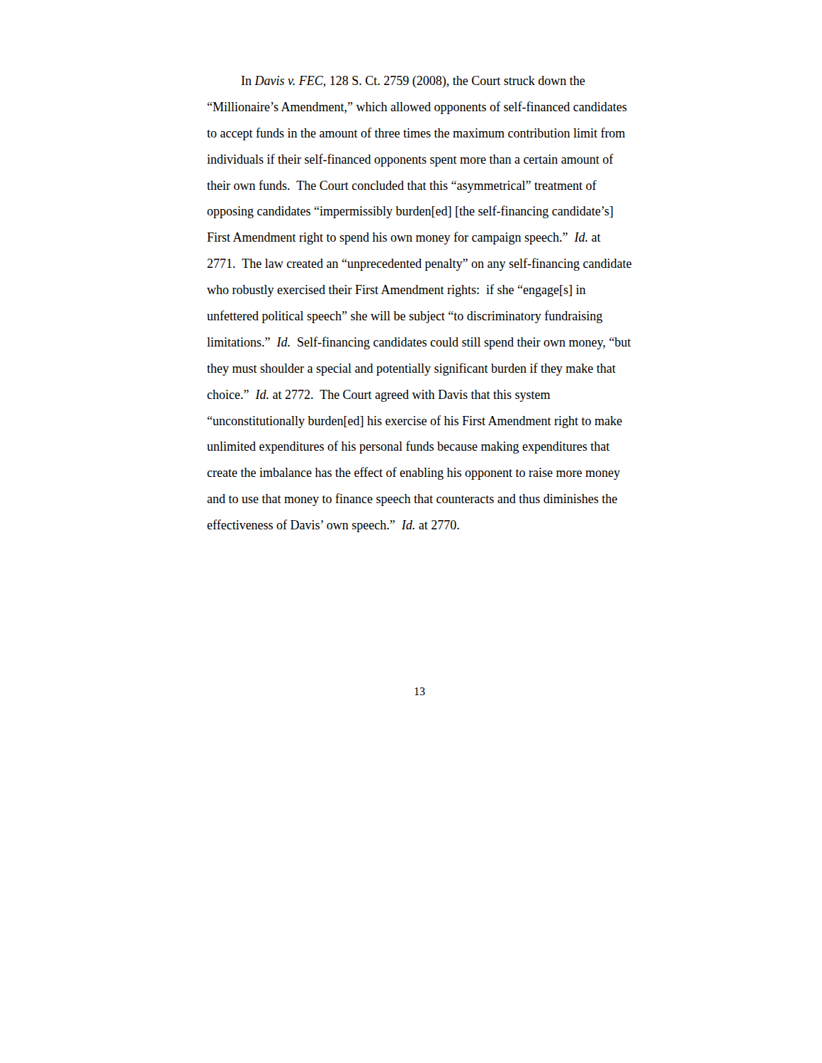In Davis v. FEC, 128 S. Ct. 2759 (2008), the Court struck down the “Millionaire’s Amendment,” which allowed opponents of self-financed candidates to accept funds in the amount of three times the maximum contribution limit from individuals if their self-financed opponents spent more than a certain amount of their own funds. The Court concluded that this “asymmetrical” treatment of opposing candidates “impermissibly burden[ed] [the self-financing candidate’s] First Amendment right to spend his own money for campaign speech.” Id. at 2771. The law created an “unprecedented penalty” on any self-financing candidate who robustly exercised their First Amendment rights: if she “engage[s] in unfettered political speech” she will be subject “to discriminatory fundraising limitations.” Id. Self-financing candidates could still spend their own money, “but they must shoulder a special and potentially significant burden if they make that choice.” Id. at 2772. The Court agreed with Davis that this system “unconstitutionally burden[ed] his exercise of his First Amendment right to make unlimited expenditures of his personal funds because making expenditures that create the imbalance has the effect of enabling his opponent to raise more money and to use that money to finance speech that counteracts and thus diminishes the effectiveness of Davis’ own speech.” Id. at 2770.
13